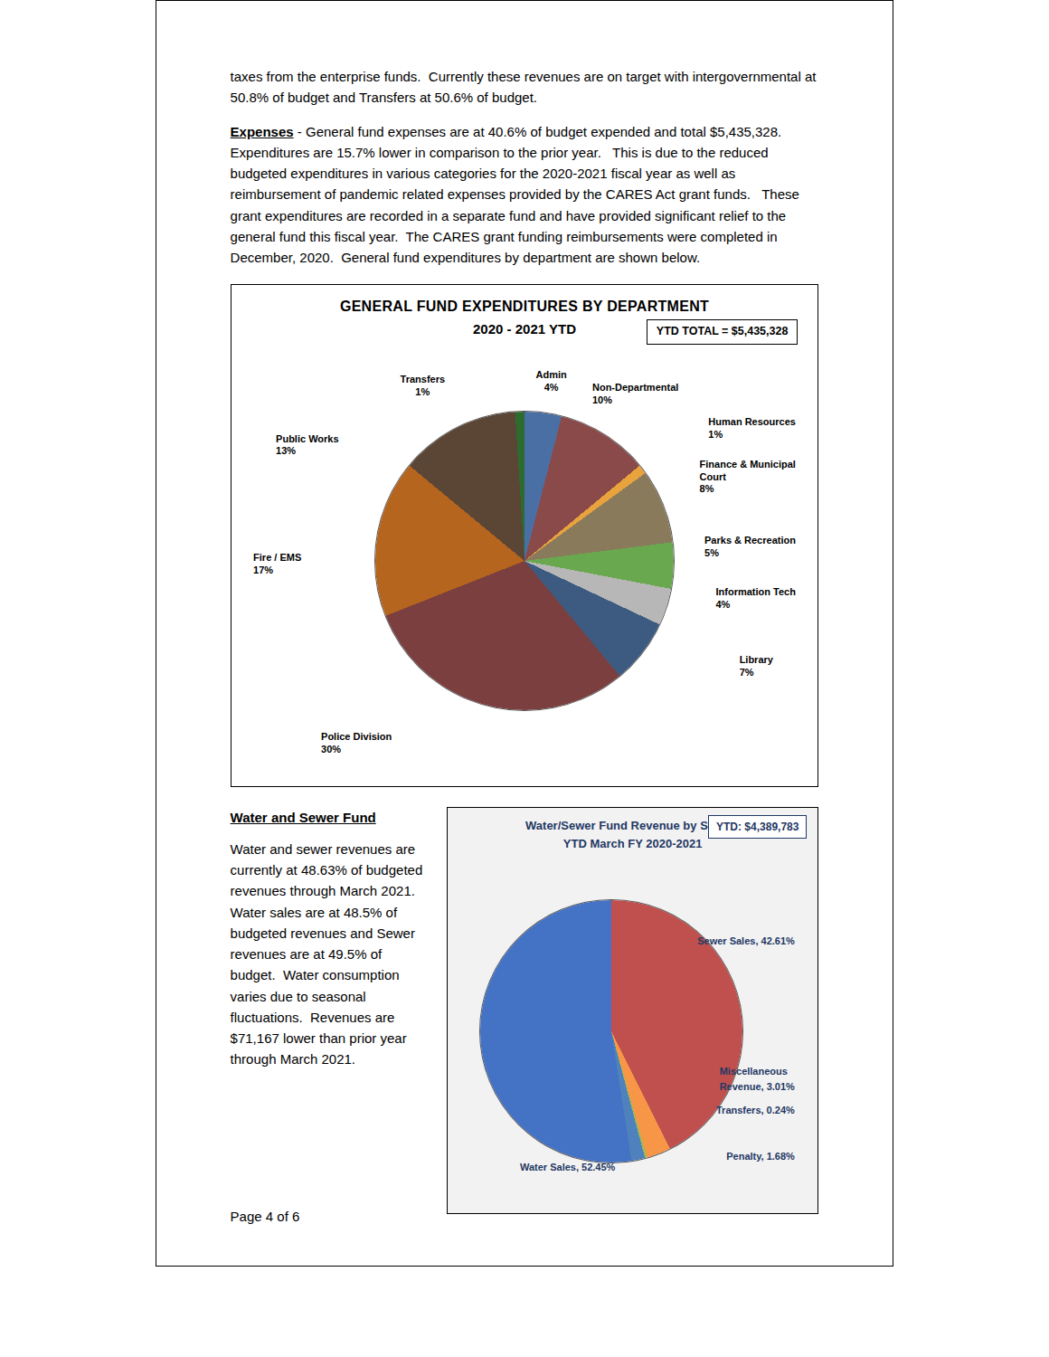taxes from the enterprise funds. Currently these revenues are on target with intergovernmental at 50.8% of budget and Transfers at 50.6% of budget.
Expenses - General fund expenses are at 40.6% of budget expended and total $5,435,328. Expenditures are 15.7% lower in comparison to the prior year. This is due to the reduced budgeted expenditures in various categories for the 2020-2021 fiscal year as well as reimbursement of pandemic related expenses provided by the CARES Act grant funds. These grant expenditures are recorded in a separate fund and have provided significant relief to the general fund this fiscal year. The CARES grant funding reimbursements were completed in December, 2020. General fund expenditures by department are shown below.
GENERAL FUND EXPENDITURES BY DEPARTMENT
2020 - 2021 YTD
YTD TOTAL = $5,435,328
Transfers
1%
Admin
4%
Non-Departmental
10%
Human Resources
1%
Finance & Municipal
Court
8%
Parks & Recreation
5%
Information Tech
4%
Library
7%
Police Division
30%
Fire / EMS
17%
Public Works
13%
Water and Sewer Fund
Water and sewer revenues are currently at 48.63% of budgeted revenues through March 2021. Water sales are at 48.5% of budgeted revenues and Sewer revenues are at 49.5% of budget. Water consumption varies due to seasonal fluctuations. Revenues are $71,167 lower than prior year through March 2021.
YTD: $4,389,783
Water/Sewer Fund Revenue by Source
YTD March FY 2020-2021
Sewer Sales, 42.61%
Miscellaneous
Revenue, 3.01%
Transfers, 0.24%
Penalty, 1.68%
Water Sales, 52.45%
Page 4 of 6